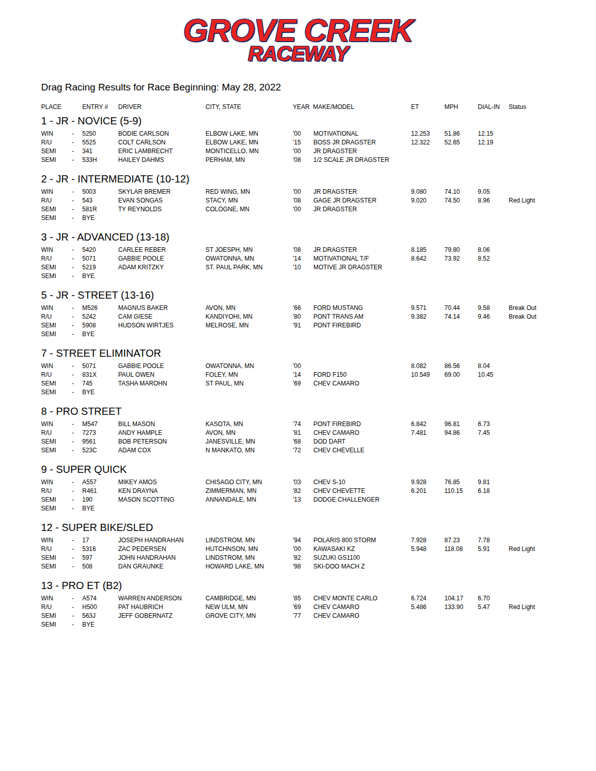Grove Creek
Raceway
Drag Racing Results for Race Beginning: May 28, 2022
| PLACE | | ENTRY # | DRIVER | CITY, STATE | YEAR MAKE/MODEL | ET | MPH | DIAL-IN | Status |
| --- | --- | --- | --- | --- | --- | --- | --- | --- | --- |
| 1 - JR - NOVICE (5-9) |
| WIN | - | 5250 | BODIE CARLSON | ELBOW LAKE, MN | '00 | MOTIVATIONAL | 12.253 | 51.86 | 12.15 | |
| R/U | - | 5525 | COLT CARLSON | ELBOW LAKE, MN | '15 | BOSS JR DRAGSTER | 12.322 | 52.65 | 12.19 | |
| SEMI | - | 341 | ERIC LAMBRECHT | MONTICELLO, MN | '00 | JR DRAGSTER | | | | |
| SEMI | - | 533H | HAILEY DAHMS | PERHAM, MN | '08 | 1/2 SCALE JR DRAGSTER | | | | |
| 2 - JR - INTERMEDIATE (10-12) |
| WIN | - | 5003 | SKYLAR BREMER | RED WING, MN | '00 | JR DRAGSTER | 9.080 | 74.10 | 9.05 | |
| R/U | - | 543 | EVAN SONGAS | STACY, MN | '08 | GAGE JR DRAGSTER | 9.020 | 74.50 | 8.96 | Red Light |
| SEMI | - | 581R | TY REYNOLDS | COLOGNE, MN | '00 | JR DRAGSTER | | | | |
| SEMI | - | BYE | | | | | | | | |
| 3 - JR - ADVANCED (13-18) |
| WIN | - | 5420 | CARLEE REBER | ST JOESPH, MN | '08 | JR DRAGSTER | 8.185 | 79.80 | 8.06 | |
| R/U | - | 5071 | GABBIE POOLE | OWATONNA, MN | '14 | MOTIVATIONAL T/F | 8.642 | 73.92 | 8.52 | |
| SEMI | - | 5219 | ADAM KRITZKY | ST. PAUL PARK, MN | '10 | MOTIVE JR DRAGSTER | | | | |
| SEMI | - | BYE | | | | | | | | |
| 5 - JR - STREET (13-16) |
| WIN | - | M526 | MAGNUS BAKER | AVON, MN | '66 | FORD MUSTANG | 9.571 | 70.44 | 9.58 | Break Out |
| R/U | - | 5242 | CAM GIESE | KANDIYOHI, MN | '80 | PONT TRANS AM | 9.382 | 74.14 | 9.46 | Break Out |
| SEMI | - | 5908 | HUDSON WIRTJES | MELROSE, MN | '91 | PONT FIREBIRD | | | | |
| SEMI | - | BYE | | | | | | | | |
| 7 - STREET ELIMINATOR |
| WIN | - | 5071 | GABBIE POOLE | OWATONNA, MN | '00 | | 8.082 | 86.56 | 8.04 | |
| R/U | - | 831X | PAUL OWEN | FOLEY, MN | '14 | FORD F150 | 10.549 | 69.00 | 10.45 | |
| SEMI | - | 745 | TASHA MAROHN | ST PAUL, MN | '69 | CHEV CAMARO | | | | |
| SEMI | - | BYE | | | | | | | | |
| 8 - PRO STREET |
| WIN | - | M547 | BILL MASON | KASOTA, MN | '74 | PONT FIREBIRD | 6.842 | 96.81 | 6.73 | |
| R/U | - | 7273 | ANDY HAMPLE | AVON, MN | '81 | CHEV CAMARO | 7.481 | 94.86 | 7.45 | |
| SEMI | - | 9561 | BOB PETERSON | JANESVILLE, MN | '68 | DOD DART | | | | |
| SEMI | - | 523C | ADAM COX | N MANKATO, MN | '72 | CHEV CHEVELLE | | | | |
| 9 - SUPER QUICK |
| WIN | - | A557 | MIKEY AMOS | CHISAGO CITY, MN | '03 | CHEV S-10 | 9.928 | 76.85 | 9.81 | |
| R/U | - | R461 | KEN DRAYNA | ZIMMERMAN, MN | '82 | CHEV CHEVETTE | 6.201 | 110.15 | 6.18 | |
| SEMI | - | 190 | MASON SCOTTING | ANNANDALE, MN | '13 | DODGE CHALLENGER | | | | |
| SEMI | - | BYE | | | | | | | | |
| 12 - SUPER BIKE/SLED |
| WIN | - | 17 | JOSEPH HANDRAHAN | LINDSTROM, MN | '94 | POLARIS 800 STORM | 7.928 | 87.23 | 7.78 | |
| R/U | - | 5316 | ZAC PEDERSEN | HUTCHNSON, MN | '00 | KAWASAKI KZ | 5.948 | 118.08 | 5.91 | Red Light |
| SEMI | - | 597 | JOHN HANDRAHAN | LINDSTROM, MN | '82 | SUZUKI GS1100 | | | | |
| SEMI | - | 508 | DAN GRAUNKE | HOWARD LAKE, MN | '98 | SKI-DOO MACH Z | | | | |
| 13 - PRO ET (B2) |
| WIN | - | A574 | WARREN ANDERSON | CAMBRIDGE, MN | '85 | CHEV MONTE CARLO | 6.724 | 104.17 | 6.70 | |
| R/U | - | H500 | PAT HAUBRICH | NEW ULM, MN | '69 | CHEV CAMARO | 5.486 | 133.90 | 5.47 | Red Light |
| SEMI | - | 563J | JEFF GOBERNATZ | GROVE CITY, MN | '77 | CHEV CAMARO | | | | |
| SEMI | - | BYE | | | | | | | | |